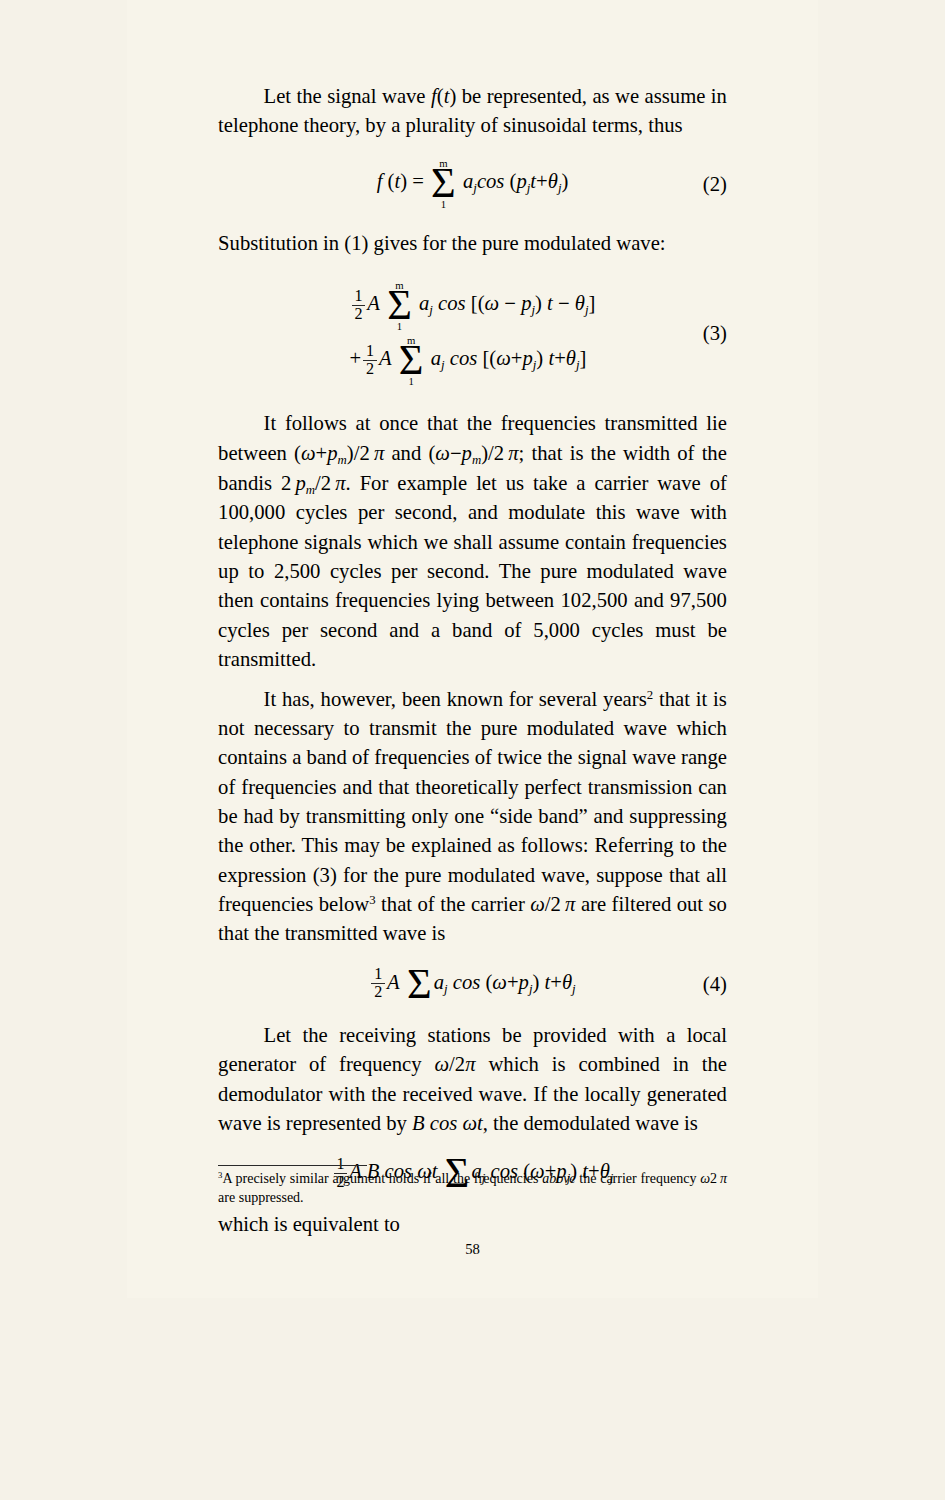Let the signal wave f(t) be represented, as we assume in telephone theory, by a plurality of sinusoidal terms, thus
f (t) = mΣ 1 ajcos (pjt+θj) (2)
Substitution in (1) gives for the pure modulated wave:
12 A mΣ 1 aj cos [(ω − pj) t − θj] +12 A mΣ 1 aj cos [(ω+pj) t+θj] (3)
It follows at once that the frequencies transmitted lie between (ω+pm)/2 π and (ω−pm)/2 π; that is the width of the bandis 2 pm/2 π. For example let us take a carrier wave of 100,000 cycles per second, and modulate this wave with telephone signals which we shall assume contain frequencies up to 2,500 cycles per second. The pure modulated wave then contains frequencies lying between 102,500 and 97,500 cycles per second and a band of 5,000 cycles must be transmitted.
It has, however, been known for several years2 that it is not necessary to transmit the pure modulated wave which contains a band of frequencies of twice the signal wave range of frequencies and that theoretically perfect transmission can be had by transmitting only one “side band” and suppressing the other. This may be explained as follows: Referring to the expression (3) for the pure modulated wave, suppose that all frequencies below3 that of the carrier ω/2 π are filtered out so that the transmitted wave is
12 A Σaj cos (ω+pj) t+θj (4)
Let the receiving stations be provided with a local generator of frequency ω/2π which is combined in the demodulator with the received wave. If the locally generated wave is represented by B cos ωt, the demodulated wave is
12 A B cos ωt Σaj cos (ω+pj) t+θj
which is equivalent to
3A precisely similar argument holds if all the frequencies above the carrier frequency ω2 π are suppressed.
58